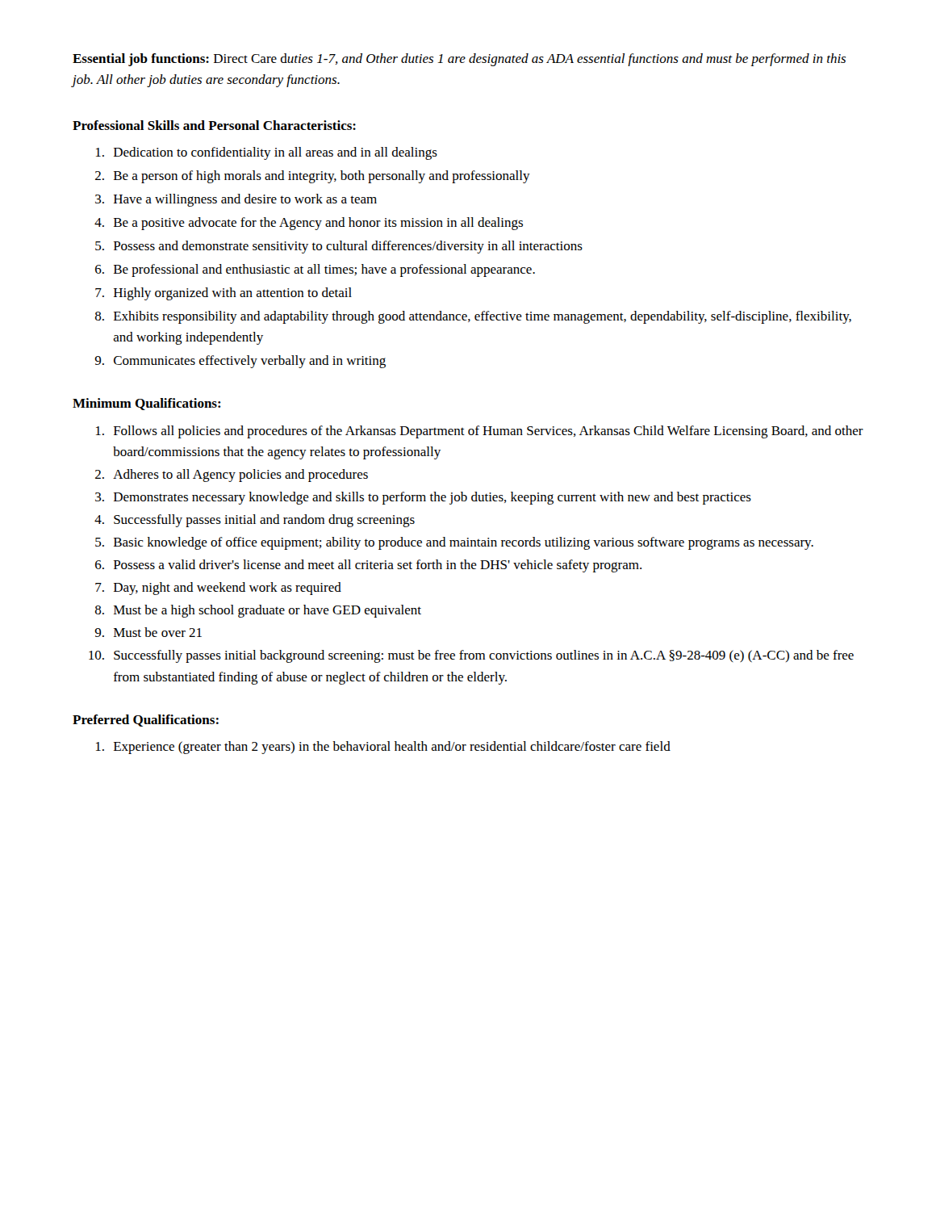Essential job functions: Direct Care duties 1-7, and Other duties 1 are designated as ADA essential functions and must be performed in this job. All other job duties are secondary functions.
Professional Skills and Personal Characteristics:
Dedication to confidentiality in all areas and in all dealings
Be a person of high morals and integrity, both personally and professionally
Have a willingness and desire to work as a team
Be a positive advocate for the Agency and honor its mission in all dealings
Possess and demonstrate sensitivity to cultural differences/diversity in all interactions
Be professional and enthusiastic at all times; have a professional appearance.
Highly organized with an attention to detail
Exhibits responsibility and adaptability through good attendance, effective time management, dependability, self-discipline, flexibility, and working independently
Communicates effectively verbally and in writing
Minimum Qualifications:
Follows all policies and procedures of the Arkansas Department of Human Services, Arkansas Child Welfare Licensing Board, and other board/commissions that the agency relates to professionally
Adheres to all Agency policies and procedures
Demonstrates necessary knowledge and skills to perform the job duties, keeping current with new and best practices
Successfully passes initial and random drug screenings
Basic knowledge of office equipment; ability to produce and maintain records utilizing various software programs as necessary.
Possess a valid driver's license and meet all criteria set forth in the DHS' vehicle safety program.
Day, night and weekend work as required
Must be a high school graduate or have GED equivalent
Must be over 21
Successfully passes initial background screening: must be free from convictions outlines in in A.C.A §9-28-409 (e) (A-CC) and be free from substantiated finding of abuse or neglect of children or the elderly.
Preferred Qualifications:
Experience (greater than 2 years) in the behavioral health and/or residential childcare/foster care field